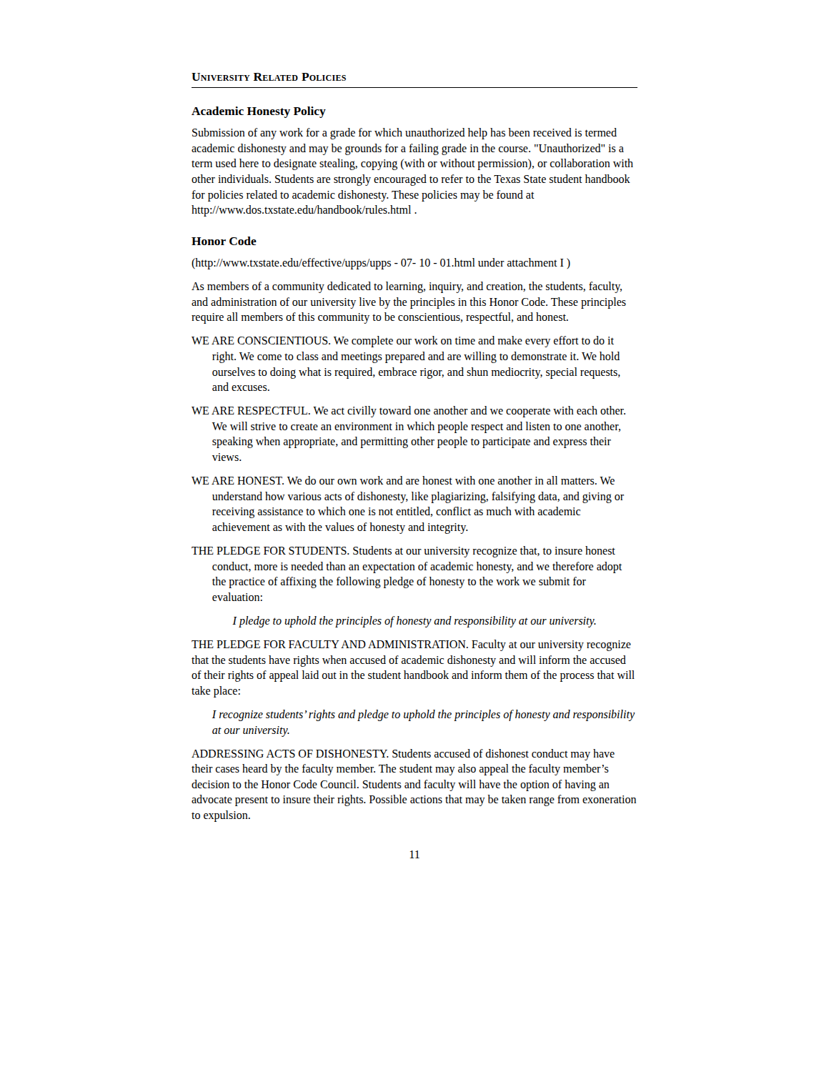University Related Policies
Academic Honesty Policy
Submission of any work for a grade for which unauthorized help has been received is termed academic dishonesty and may be grounds for a failing grade in the course. "Unauthorized" is a term used here to designate stealing, copying (with or without permission), or collaboration with other individuals. Students are strongly encouraged to refer to the Texas State student handbook for policies related to academic dishonesty. These policies may be found at http://www.dos.txstate.edu/handbook/rules.html .
Honor Code
(http://www.txstate.edu/effective/upps/upps - 07- 10 - 01.html under attachment I )
As members of a community dedicated to learning, inquiry, and creation, the students, faculty, and administration of our university live by the principles in this Honor Code. These principles require all members of this community to be conscientious, respectful, and honest.
WE ARE CONSCIENTIOUS. We complete our work on time and make every effort to do it right. We come to class and meetings prepared and are willing to demonstrate it. We hold ourselves to doing what is required, embrace rigor, and shun mediocrity, special requests, and excuses.
WE ARE RESPECTFUL. We act civilly toward one another and we cooperate with each other. We will strive to create an environment in which people respect and listen to one another, speaking when appropriate, and permitting other people to participate and express their views.
WE ARE HONEST. We do our own work and are honest with one another in all matters. We understand how various acts of dishonesty, like plagiarizing, falsifying data, and giving or receiving assistance to which one is not entitled, conflict as much with academic achievement as with the values of honesty and integrity.
THE PLEDGE FOR STUDENTS. Students at our university recognize that, to insure honest conduct, more is needed than an expectation of academic honesty, and we therefore adopt the practice of affixing the following pledge of honesty to the work we submit for evaluation:
I pledge to uphold the principles of honesty and responsibility at our university.
THE PLEDGE FOR FACULTY AND ADMINISTRATION. Faculty at our university recognize that the students have rights when accused of academic dishonesty and will inform the accused of their rights of appeal laid out in the student handbook and inform them of the process that will take place:
I recognize students’ rights and pledge to uphold the principles of honesty and responsibility at our university.
ADDRESSING ACTS OF DISHONESTY. Students accused of dishonest conduct may have their cases heard by the faculty member. The student may also appeal the faculty member’s decision to the Honor Code Council. Students and faculty will have the option of having an advocate present to insure their rights. Possible actions that may be taken range from exoneration to expulsion.
11